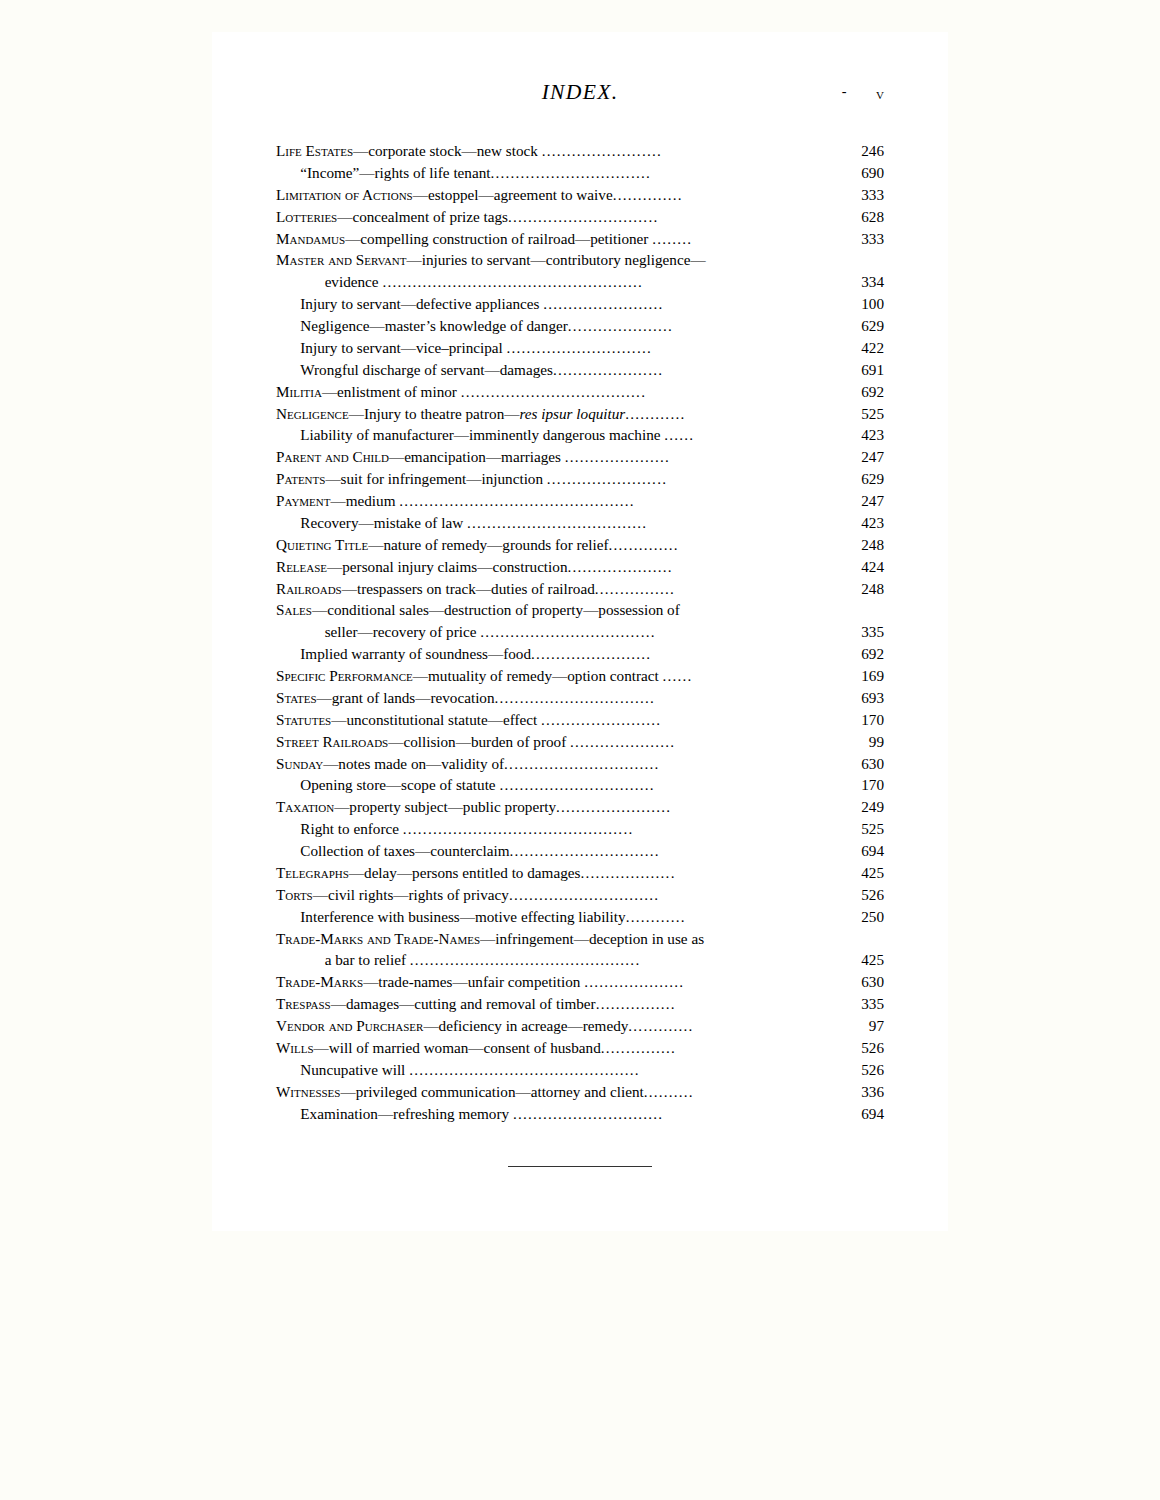INDEX. - v
| Life Estates —corporate stock—new stock ........................ | 246 |
| “Income”—rights of life tenant ................................ | 690 |
| Limitation of Actions —estoppel—agreement to waive .............. | 333 |
| Lotteries —concealment of prize tags .............................. | 628 |
| Mandamus —compelling construction of railroad—petitioner ........ | 333 |
| Master and Servant —injuries to servant—contributory negligence— | |
| evidence .................................................... | 334 |
| Injury to servant—defective appliances ........................ | 100 |
| Negligence—master’s knowledge of danger ..................... | 629 |
| Injury to servant—vice–principal ............................. | 422 |
| Wrongful discharge of servant—damages ...................... | 691 |
| Militia —enlistment of minor ..................................... | 692 |
| Negligence —Injury to theatre patron— res ipsur loquitur ............ | 525 |
| Liability of manufacturer—imminently dangerous machine ...... | 423 |
| Parent and Child —emancipation—marriages ..................... | 247 |
| Patents —suit for infringement—injunction ........................ | 629 |
| Payment —medium ............................................... | 247 |
| Recovery—mistake of law .................................... | 423 |
| Quieting Title —nature of remedy—grounds for relief .............. | 248 |
| Release —personal injury claims—construction ..................... | 424 |
| Railroads —trespassers on track—duties of railroad ................ | 248 |
| Sales —conditional sales—destruction of property—possession of | |
| seller—recovery of price ................................... | 335 |
| Implied warranty of soundness—food ........................ | 692 |
| Specific Performance —mutuality of remedy—option contract ...... | 169 |
| States —grant of lands—revocation ................................ | 693 |
| Statutes —unconstitutional statute—effect ........................ | 170 |
| Street Railroads —collision—burden of proof ..................... | 99 |
| Sunday —notes made on—validity of ............................... | 630 |
| Opening store—scope of statute ............................... | 170 |
| Taxation —property subject—public property ....................... | 249 |
| Right to enforce .............................................. | 525 |
| Collection of taxes—counterclaim .............................. | 694 |
| Telegraphs —delay—persons entitled to damages ................... | 425 |
| Torts —civil rights—rights of privacy .............................. | 526 |
| Interference with business—motive effecting liability ............ | 250 |
| Trade-Marks and Trade-Names —infringement—deception in use as | |
| a bar to relief .............................................. | 425 |
| Trade-Marks —trade-names—unfair competition .................... | 630 |
| Trespass —damages—cutting and removal of timber ................ | 335 |
| Vendor and Purchaser —deficiency in acreage—remedy ............. | 97 |
| Wills —will of married woman—consent of husband ............... | 526 |
| Nuncupative will .............................................. | 526 |
| Witnesses —privileged communication—attorney and client .......... | 336 |
| Examination—refreshing memory .............................. | 694 |